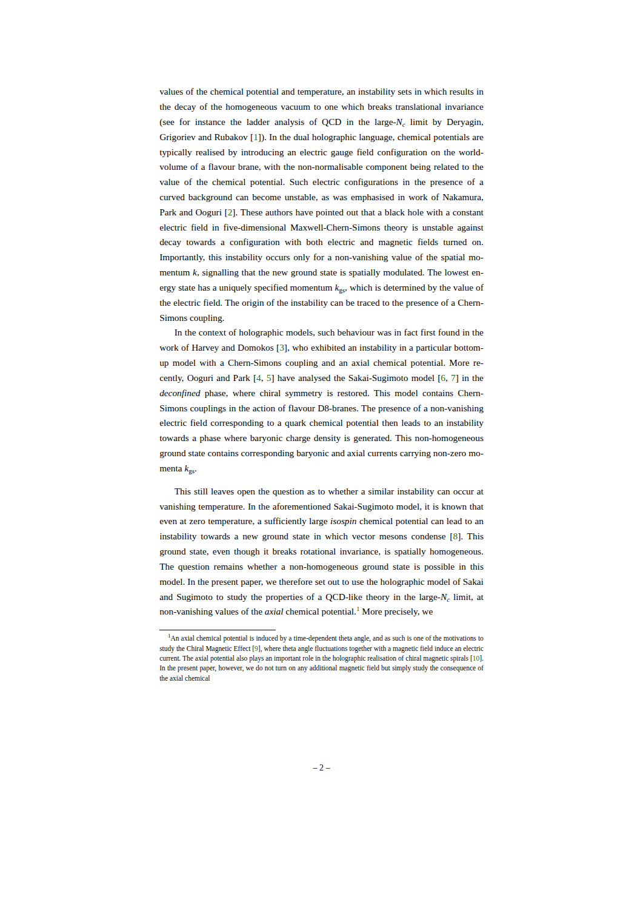values of the chemical potential and temperature, an instability sets in which results in the decay of the homogeneous vacuum to one which breaks translational invariance (see for instance the ladder analysis of QCD in the large-Nc limit by Deryagin, Grigoriev and Rubakov [1]). In the dual holographic language, chemical potentials are typically realised by introducing an electric gauge field configuration on the world-volume of a flavour brane, with the non-normalisable component being related to the value of the chemical potential. Such electric configurations in the presence of a curved background can become unstable, as was emphasised in work of Nakamura, Park and Ooguri [2]. These authors have pointed out that a black hole with a constant electric field in five-dimensional Maxwell-Chern-Simons theory is unstable against decay towards a configuration with both electric and magnetic fields turned on. Importantly, this instability occurs only for a non-vanishing value of the spatial momentum k, signalling that the new ground state is spatially modulated. The lowest energy state has a uniquely specified momentum kgs, which is determined by the value of the electric field. The origin of the instability can be traced to the presence of a Chern-Simons coupling.
In the context of holographic models, such behaviour was in fact first found in the work of Harvey and Domokos [3], who exhibited an instability in a particular bottom-up model with a Chern-Simons coupling and an axial chemical potential. More recently, Ooguri and Park [4, 5] have analysed the Sakai-Sugimoto model [6, 7] in the deconfined phase, where chiral symmetry is restored. This model contains Chern-Simons couplings in the action of flavour D8-branes. The presence of a non-vanishing electric field corresponding to a quark chemical potential then leads to an instability towards a phase where baryonic charge density is generated. This non-homogeneous ground state contains corresponding baryonic and axial currents carrying non-zero momenta kgs.
This still leaves open the question as to whether a similar instability can occur at vanishing temperature. In the aforementioned Sakai-Sugimoto model, it is known that even at zero temperature, a sufficiently large isospin chemical potential can lead to an instability towards a new ground state in which vector mesons condense [8]. This ground state, even though it breaks rotational invariance, is spatially homogeneous. The question remains whether a non-homogeneous ground state is possible in this model. In the present paper, we therefore set out to use the holographic model of Sakai and Sugimoto to study the properties of a QCD-like theory in the large-Nc limit, at non-vanishing values of the axial chemical potential.1 More precisely, we
1An axial chemical potential is induced by a time-dependent theta angle, and as such is one of the motivations to study the Chiral Magnetic Effect [9], where theta angle fluctuations together with a magnetic field induce an electric current. The axial potential also plays an important role in the holographic realisation of chiral magnetic spirals [10]. In the present paper, however, we do not turn on any additional magnetic field but simply study the consequence of the axial chemical
– 2 –